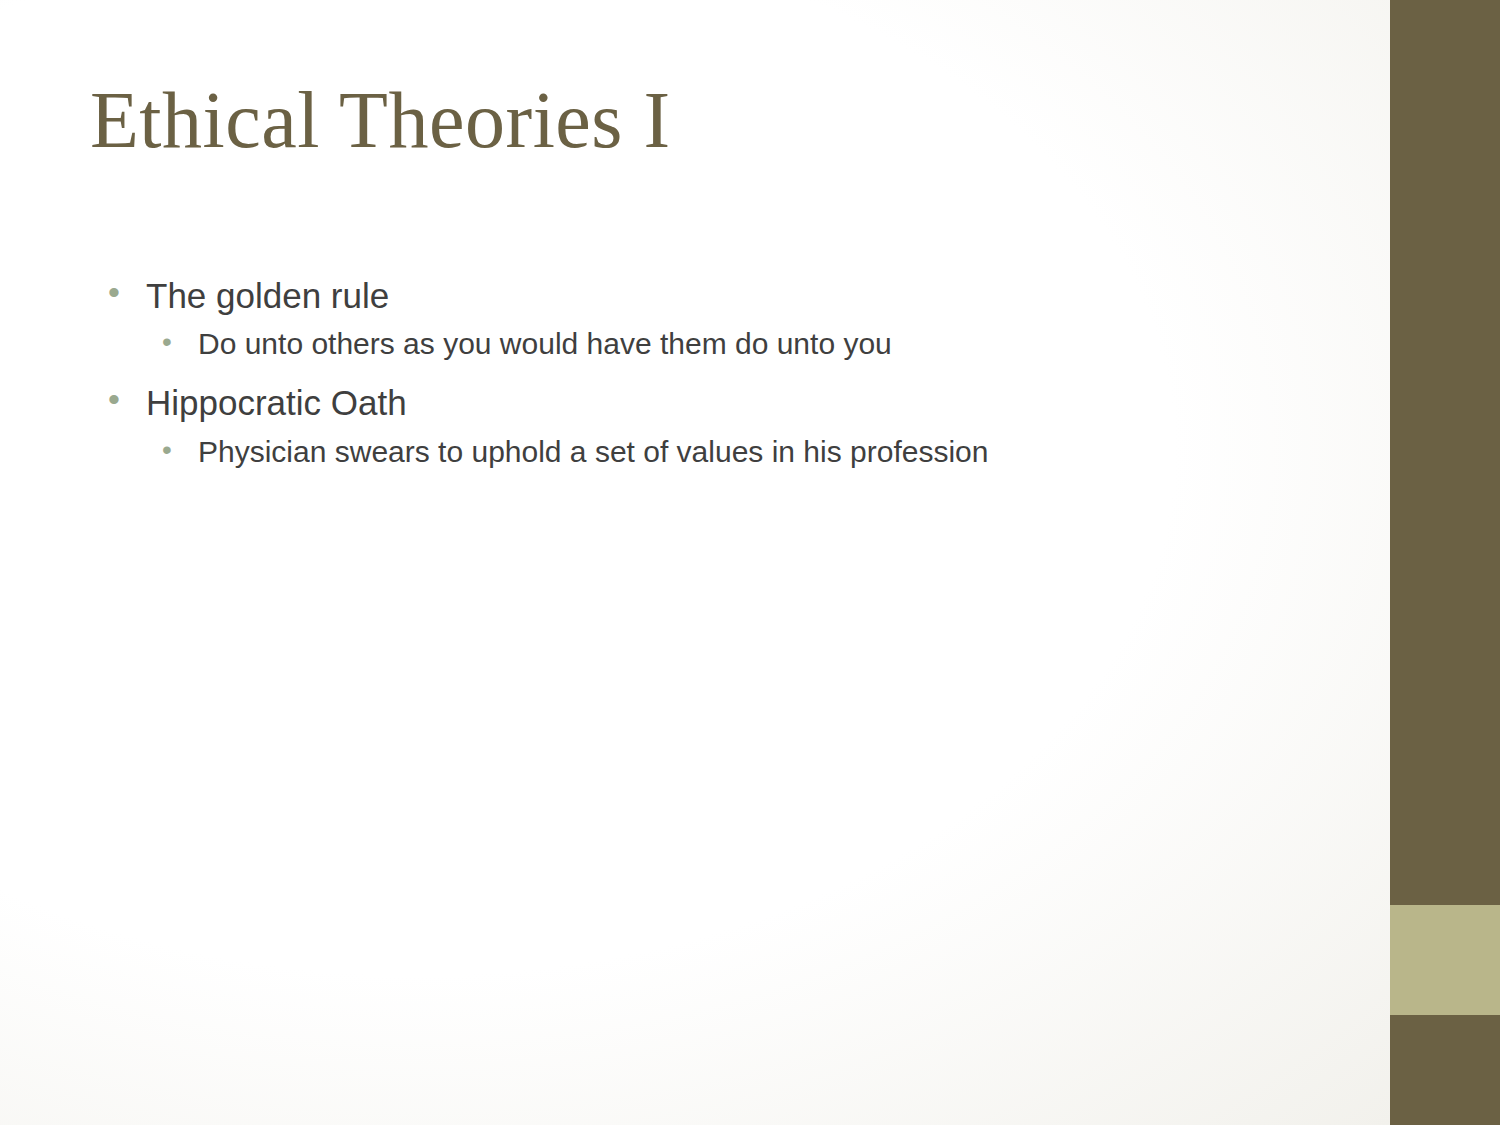Ethical Theories I
The golden rule
Do unto others as you would have them do unto you
Hippocratic Oath
Physician swears to uphold a set of values in his profession